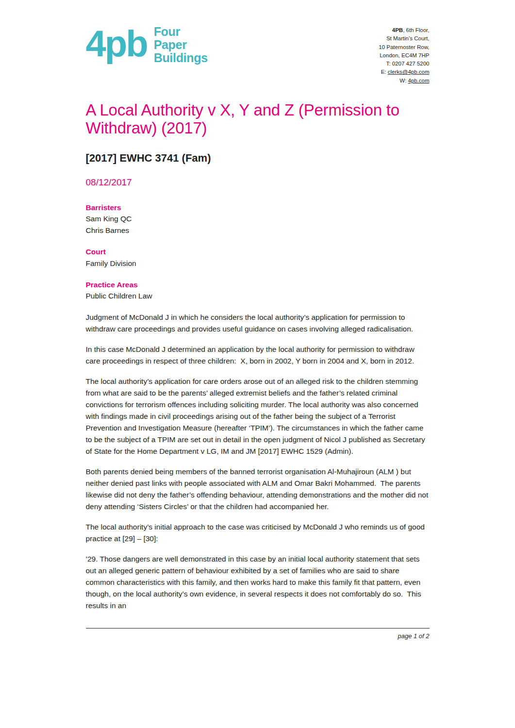4pb
Four
Paper
Buildings
4PB, 6th Floor,
St Martin’s Court,
10 Paternoster Row,
London, EC4M 7HP
T: 0207 427 5200
E: clerks@4pb.com
W: 4pb.com
A Local Authority v X, Y and Z (Permission to Withdraw) (2017)
[2017] EWHC 3741 (Fam)
08/12/2017
Barristers
Sam King QC
Chris Barnes
Court
Family Division
Practice Areas
Public Children Law
Judgment of McDonald J in which he considers the local authority’s application for permission to withdraw care proceedings and provides useful guidance on cases involving alleged radicalisation.
In this case McDonald J determined an application by the local authority for permission to withdraw care proceedings in respect of three children: X, born in 2002, Y born in 2004 and X, born in 2012.
The local authority’s application for care orders arose out of an alleged risk to the children stemming from what are said to be the parents’ alleged extremist beliefs and the father’s related criminal convictions for terrorism offences including soliciting murder. The local authority was also concerned with findings made in civil proceedings arising out of the father being the subject of a Terrorist Prevention and Investigation Measure (hereafter ‘TPIM’). The circumstances in which the father came to be the subject of a TPIM are set out in detail in the open judgment of Nicol J published as Secretary of State for the Home Department v LG, IM and JM [2017] EWHC 1529 (Admin).
Both parents denied being members of the banned terrorist organisation Al-Muhajiroun (ALM ) but neither denied past links with people associated with ALM and Omar Bakri Mohammed. The parents likewise did not deny the father’s offending behaviour, attending demonstrations and the mother did not deny attending ‘Sisters Circles’ or that the children had accompanied her.
The local authority’s initial approach to the case was criticised by McDonald J who reminds us of good practice at [29] – [30]:
’29. Those dangers are well demonstrated in this case by an initial local authority statement that sets out an alleged generic pattern of behaviour exhibited by a set of families who are said to share common characteristics with this family, and then works hard to make this family fit that pattern, even though, on the local authority’s own evidence, in several respects it does not comfortably do so. This results in an
page 1 of 2